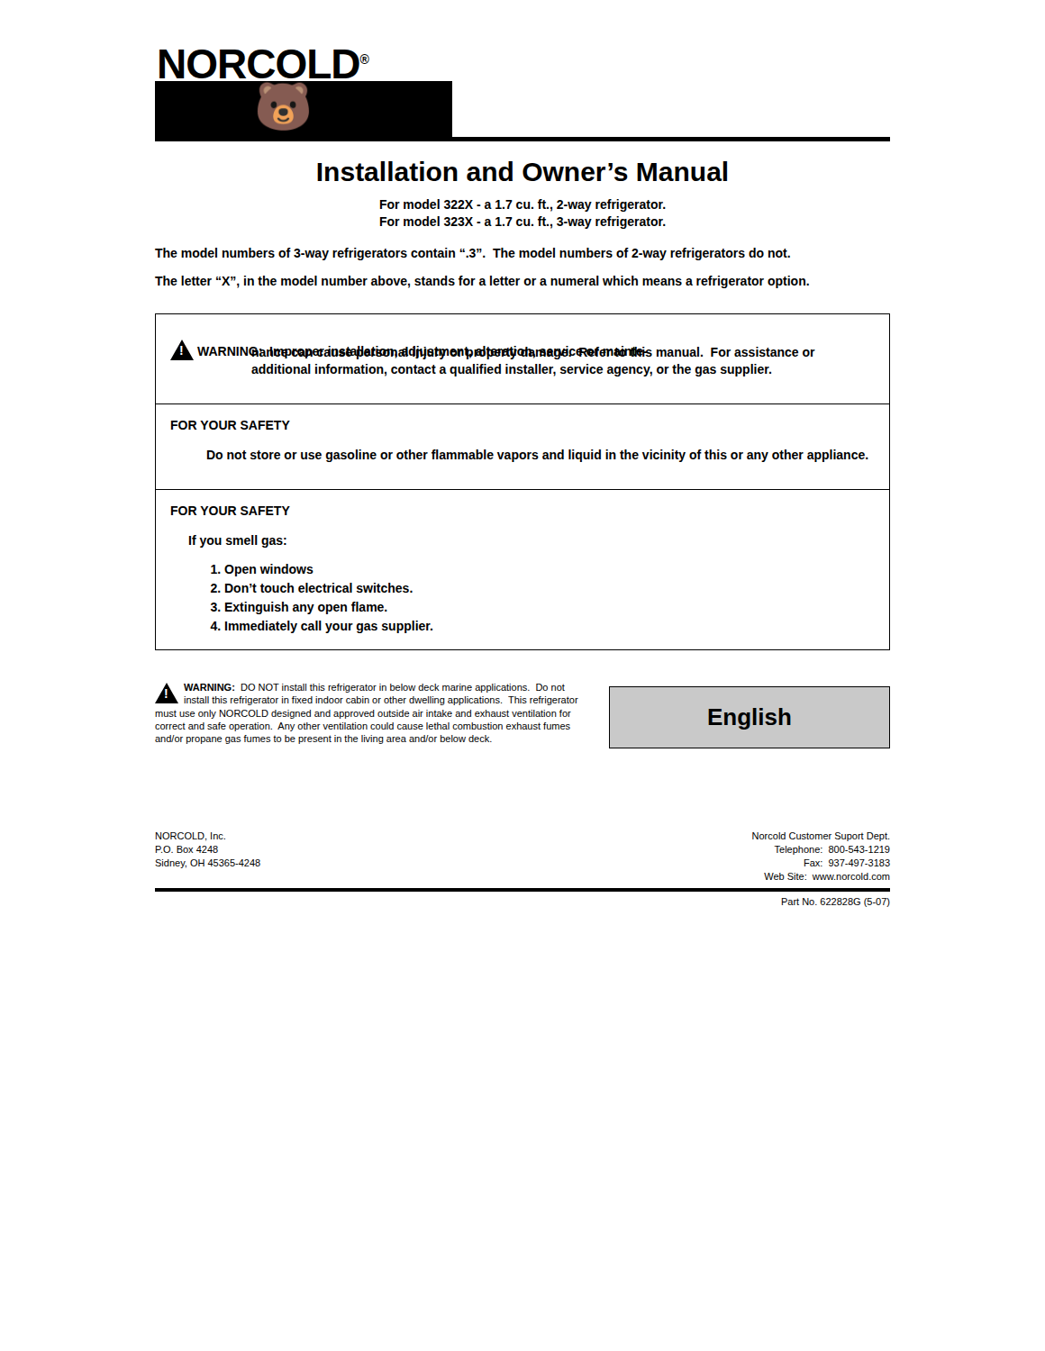NORCOLD®
🐻
Installation and Owner’s Manual
For model 322X - a 1.7 cu. ft., 2-way refrigerator.
For model 323X - a 1.7 cu. ft., 3-way refrigerator.
The model numbers of 3-way refrigerators contain “.3”. The model numbers of 2-way refrigerators do not.
The letter “X”, in the model number above, stands for a letter or a numeral which means a refrigerator option.
WARNING: Improper installation, adjustment, alteration, service or mainte- nance can cause personal injury or property damage. Refer to this manual. For assistance or additional information, contact a qualified installer, service agency, or the gas supplier.
FOR YOUR SAFETY
Do not store or use gasoline or other flammable vapors and liquid in the vicinity of this or any other appliance.
FOR YOUR SAFETY
If you smell gas:
Open windows
Don’t touch electrical switches.
Extinguish any open flame.
Immediately call your gas supplier.
WARNING: DO NOT install this refrigerator in below deck marine applications. Do not install this refrigerator in fixed indoor cabin or other dwelling applications. This refrigerator must use only NORCOLD designed and approved outside air intake and exhaust ventilation for correct and safe operation. Any other ventilation could cause lethal combustion exhaust fumes and/or propane gas fumes to be present in the living area and/or below deck.
English
NORCOLD, Inc.
P.O. Box 4248
Sidney, OH 45365-4248
Norcold Customer Suport Dept.
Telephone: 800-543-1219
Fax: 937-497-3183
Web Site: www.norcold.com
Part No. 622828G (5-07)